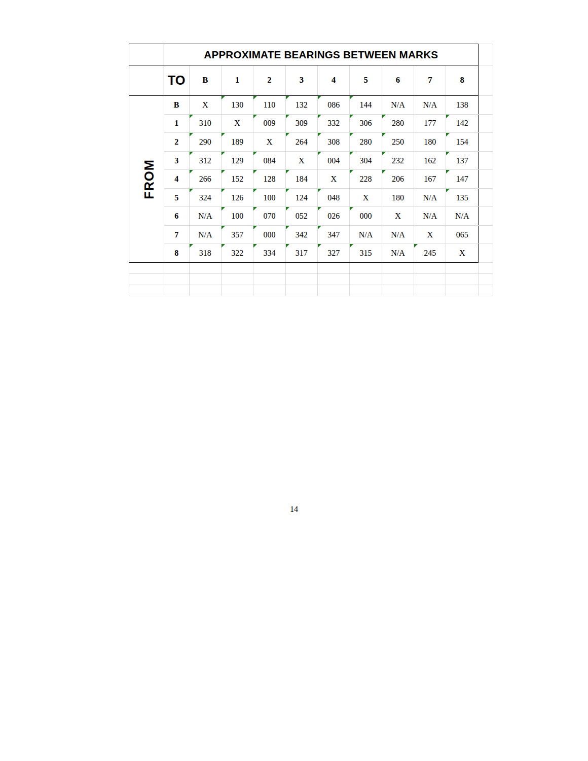| | APPROXIMATE BEARINGS BETWEEN MARKS | |
| | TO | B | 1 | 2 | 3 | 4 | 5 | 6 | 7 | 8 | |
| FROM | B | X | 130 | 110 | 132 | 086 | 144 | N/A | N/A | 138 | |
| 1 | 310 | X | 009 | 309 | 332 | 306 | 280 | 177 | 142 | |
| 2 | 290 | 189 | X | 264 | 308 | 280 | 250 | 180 | 154 | |
| 3 | 312 | 129 | 084 | X | 004 | 304 | 232 | 162 | 137 | |
| 4 | 266 | 152 | 128 | 184 | X | 228 | 206 | 167 | 147 | |
| 5 | 324 | 126 | 100 | 124 | 048 | X | 180 | N/A | 135 | |
| 6 | N/A | 100 | 070 | 052 | 026 | 000 | X | N/A | N/A | |
| 7 | N/A | 357 | 000 | 342 | 347 | N/A | N/A | X | 065 | |
| 8 | 318 | 322 | 334 | 317 | 327 | 315 | N/A | 245 | X | |
14